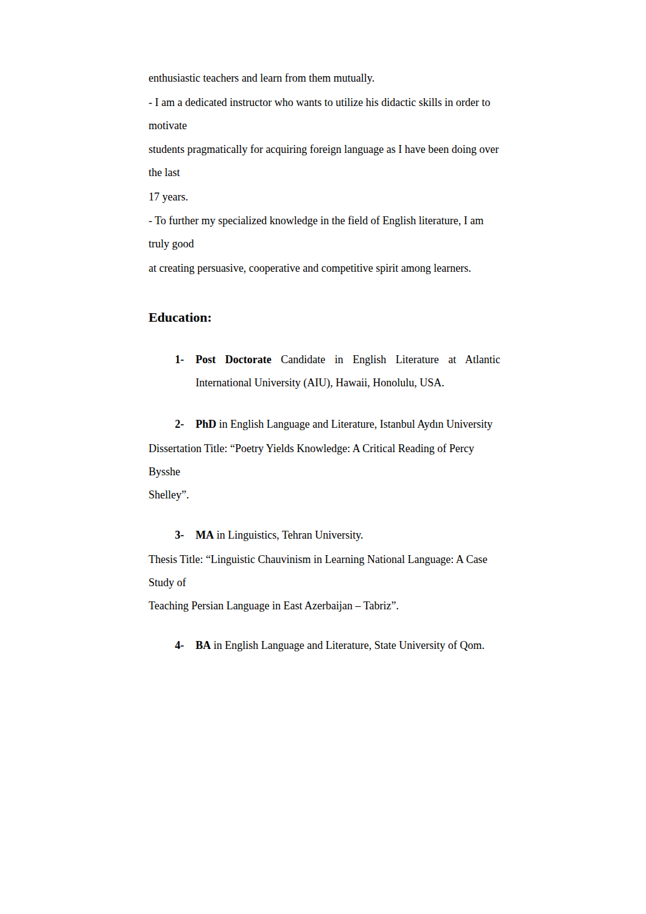enthusiastic teachers and learn from them mutually.
- I am a dedicated instructor who wants to utilize his didactic skills in order to motivate
students pragmatically for acquiring foreign language as I have been doing over the last
17 years.
- To further my specialized knowledge in the field of English literature, I am truly good
at creating persuasive, cooperative and competitive spirit among learners.
Education:
1- Post Doctorate Candidate in English Literature at Atlantic International University (AIU), Hawaii, Honolulu, USA.
2- PhD in English Language and Literature, Istanbul Aydın University
Dissertation Title: “Poetry Yields Knowledge: A Critical Reading of Percy Bysshe
Shelley”.
3- MA in Linguistics, Tehran University.
Thesis Title: “Linguistic Chauvinism in Learning National Language: A Case Study of
Teaching Persian Language in East Azerbaijan – Tabriz”.
4- BA in English Language and Literature, State University of Qom.